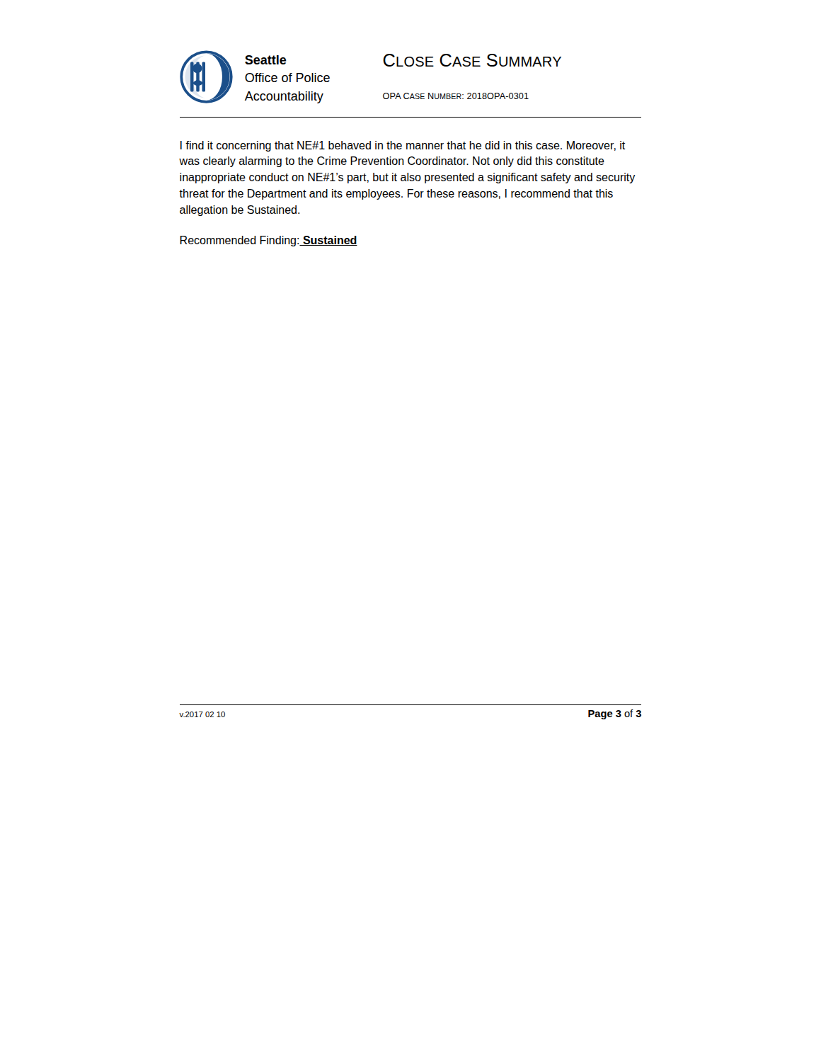Seal
Seattle
Office of Police
Accountability
CLOSE CASE SUMMARY
OPA CASE NUMBER: 2018OPA-0301
I find it concerning that NE#1 behaved in the manner that he did in this case. Moreover, it was clearly alarming to the Crime Prevention Coordinator. Not only did this constitute inappropriate conduct on NE#1’s part, but it also presented a significant safety and security threat for the Department and its employees. For these reasons, I recommend that this allegation be Sustained.
Recommended Finding: Sustained
v.2017 02 10
Page 3 of 3